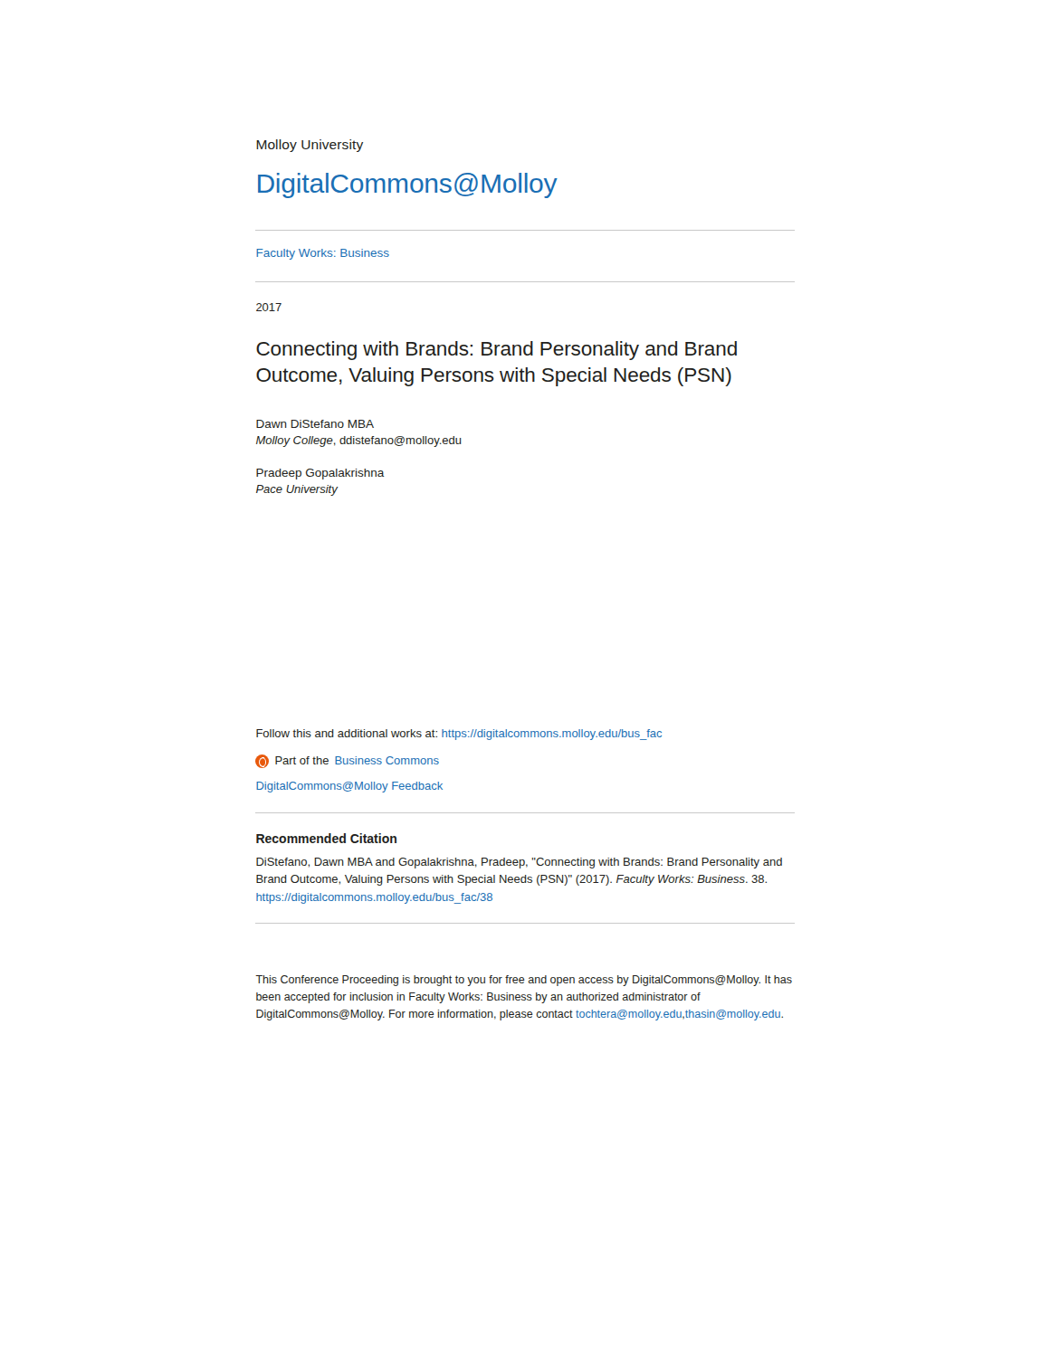Molloy University
DigitalCommons@Molloy
Faculty Works: Business
2017
Connecting with Brands: Brand Personality and Brand Outcome, Valuing Persons with Special Needs (PSN)
Dawn DiStefano MBA Molloy College, ddistefano@molloy.edu
Pradeep Gopalakrishna Pace University
Follow this and additional works at: https://digitalcommons.molloy.edu/bus_fac
Part of the Business Commons
DigitalCommons@Molloy Feedback
Recommended Citation
DiStefano, Dawn MBA and Gopalakrishna, Pradeep, "Connecting with Brands: Brand Personality and Brand Outcome, Valuing Persons with Special Needs (PSN)" (2017). Faculty Works: Business. 38.
https://digitalcommons.molloy.edu/bus_fac/38
This Conference Proceeding is brought to you for free and open access by DigitalCommons@Molloy. It has been accepted for inclusion in Faculty Works: Business by an authorized administrator of DigitalCommons@Molloy. For more information, please contact tochtera@molloy.edu,thasin@molloy.edu.